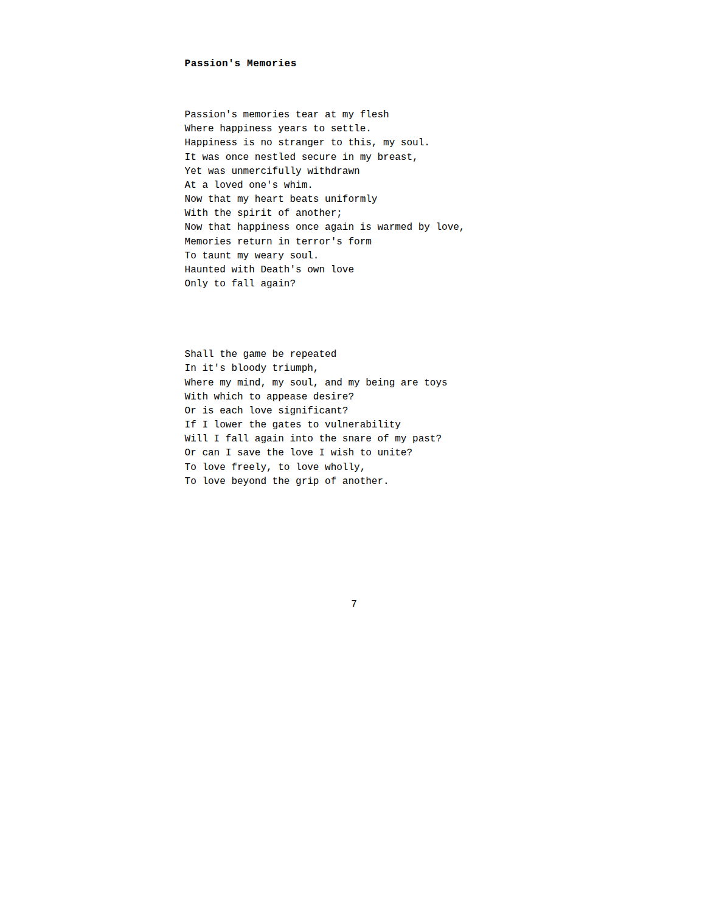Passion's Memories
Passion's memories tear at my flesh Where happiness years to settle. Happiness is no stranger to this, my soul. It was once nestled secure in my breast, Yet was unmercifully withdrawn At a loved one's whim. Now that my heart beats uniformly With the spirit of another; Now that happiness once again is warmed by love, Memories return in terror's form To taunt my weary soul. Haunted with Death's own love Only to fall again?
Shall the game be repeated In it's bloody triumph, Where my mind, my soul, and my being are toys With which to appease desire? Or is each love significant? If I lower the gates to vulnerability Will I fall again into the snare of my past? Or can I save the love I wish to unite? To love freely, to love wholly, To love beyond the grip of another.
7